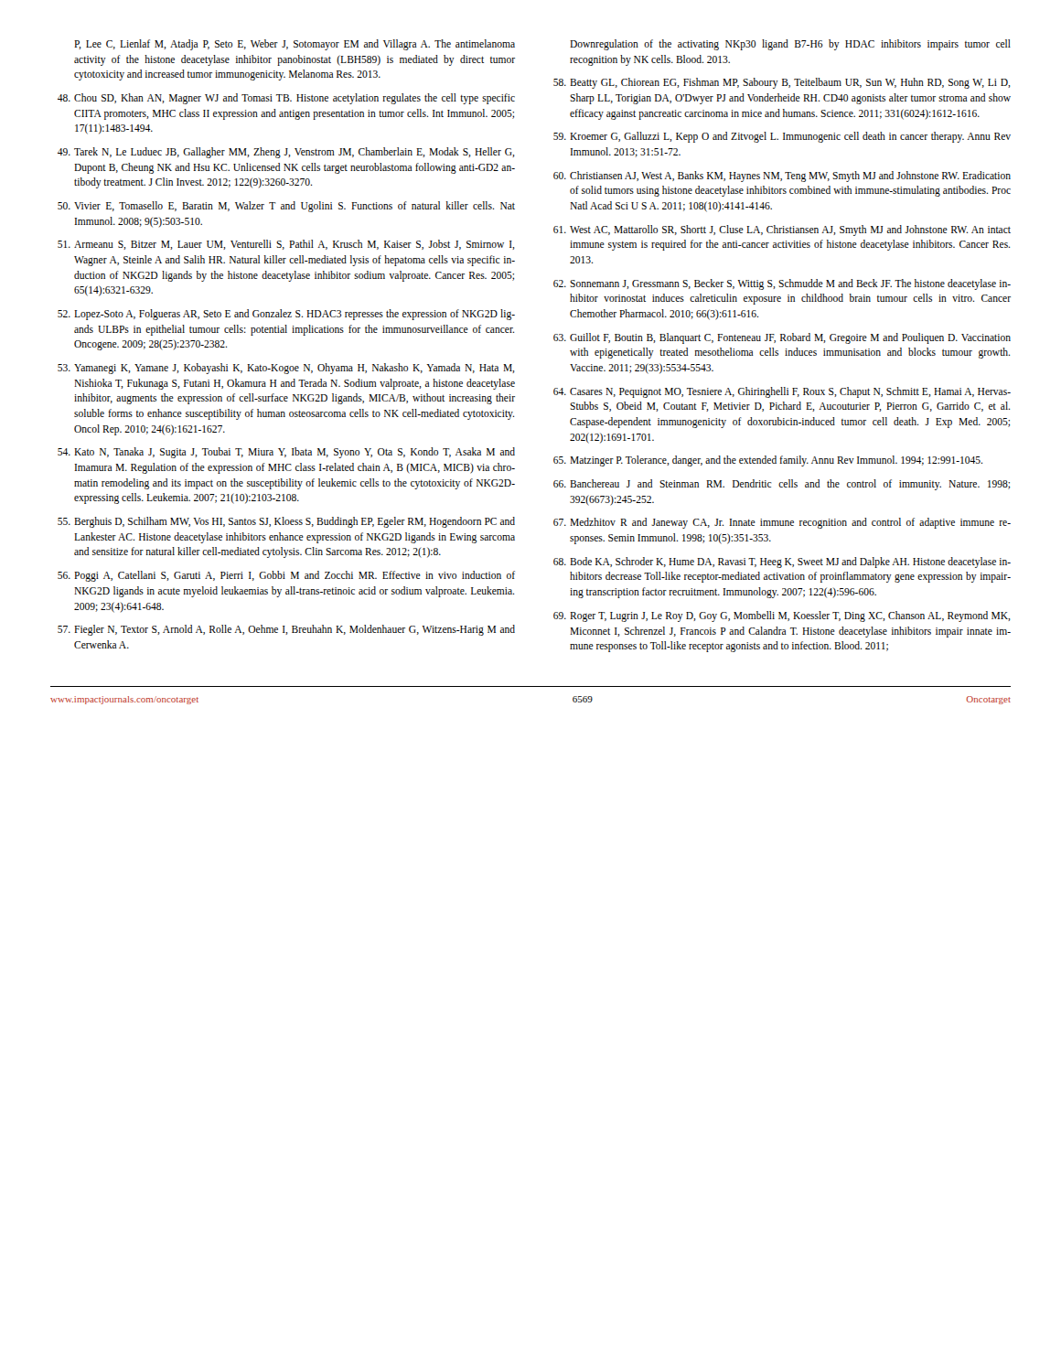P, Lee C, Lienlaf M, Atadja P, Seto E, Weber J, Sotomayor EM and Villagra A. The antimelanoma activity of the histone deacetylase inhibitor panobinostat (LBH589) is mediated by direct tumor cytotoxicity and increased tumor immunogenicity. Melanoma Res. 2013.
48. Chou SD, Khan AN, Magner WJ and Tomasi TB. Histone acetylation regulates the cell type specific CIITA promoters, MHC class II expression and antigen presentation in tumor cells. Int Immunol. 2005; 17(11):1483-1494.
49. Tarek N, Le Luduec JB, Gallagher MM, Zheng J, Venstrom JM, Chamberlain E, Modak S, Heller G, Dupont B, Cheung NK and Hsu KC. Unlicensed NK cells target neuroblastoma following anti-GD2 antibody treatment. J Clin Invest. 2012; 122(9):3260-3270.
50. Vivier E, Tomasello E, Baratin M, Walzer T and Ugolini S. Functions of natural killer cells. Nat Immunol. 2008; 9(5):503-510.
51. Armeanu S, Bitzer M, Lauer UM, Venturelli S, Pathil A, Krusch M, Kaiser S, Jobst J, Smirnow I, Wagner A, Steinle A and Salih HR. Natural killer cell-mediated lysis of hepatoma cells via specific induction of NKG2D ligands by the histone deacetylase inhibitor sodium valproate. Cancer Res. 2005; 65(14):6321-6329.
52. Lopez-Soto A, Folgueras AR, Seto E and Gonzalez S. HDAC3 represses the expression of NKG2D ligands ULBPs in epithelial tumour cells: potential implications for the immunosurveillance of cancer. Oncogene. 2009; 28(25):2370-2382.
53. Yamanegi K, Yamane J, Kobayashi K, Kato-Kogoe N, Ohyama H, Nakasho K, Yamada N, Hata M, Nishioka T, Fukunaga S, Futani H, Okamura H and Terada N. Sodium valproate, a histone deacetylase inhibitor, augments the expression of cell-surface NKG2D ligands, MICA/B, without increasing their soluble forms to enhance susceptibility of human osteosarcoma cells to NK cell-mediated cytotoxicity. Oncol Rep. 2010; 24(6):1621-1627.
54. Kato N, Tanaka J, Sugita J, Toubai T, Miura Y, Ibata M, Syono Y, Ota S, Kondo T, Asaka M and Imamura M. Regulation of the expression of MHC class I-related chain A, B (MICA, MICB) via chromatin remodeling and its impact on the susceptibility of leukemic cells to the cytotoxicity of NKG2D-expressing cells. Leukemia. 2007; 21(10):2103-2108.
55. Berghuis D, Schilham MW, Vos HI, Santos SJ, Kloess S, Buddingh EP, Egeler RM, Hogendoorn PC and Lankester AC. Histone deacetylase inhibitors enhance expression of NKG2D ligands in Ewing sarcoma and sensitize for natural killer cell-mediated cytolysis. Clin Sarcoma Res. 2012; 2(1):8.
56. Poggi A, Catellani S, Garuti A, Pierri I, Gobbi M and Zocchi MR. Effective in vivo induction of NKG2D ligands in acute myeloid leukaemias by all-trans-retinoic acid or sodium valproate. Leukemia. 2009; 23(4):641-648.
57. Fiegler N, Textor S, Arnold A, Rolle A, Oehme I, Breuhahn K, Moldenhauer G, Witzens-Harig M and Cerwenka A.
Downregulation of the activating NKp30 ligand B7-H6 by HDAC inhibitors impairs tumor cell recognition by NK cells. Blood. 2013.
58. Beatty GL, Chiorean EG, Fishman MP, Saboury B, Teitelbaum UR, Sun W, Huhn RD, Song W, Li D, Sharp LL, Torigian DA, O'Dwyer PJ and Vonderheide RH. CD40 agonists alter tumor stroma and show efficacy against pancreatic carcinoma in mice and humans. Science. 2011; 331(6024):1612-1616.
59. Kroemer G, Galluzzi L, Kepp O and Zitvogel L. Immunogenic cell death in cancer therapy. Annu Rev Immunol. 2013; 31:51-72.
60. Christiansen AJ, West A, Banks KM, Haynes NM, Teng MW, Smyth MJ and Johnstone RW. Eradication of solid tumors using histone deacetylase inhibitors combined with immune-stimulating antibodies. Proc Natl Acad Sci U S A. 2011; 108(10):4141-4146.
61. West AC, Mattarollo SR, Shortt J, Cluse LA, Christiansen AJ, Smyth MJ and Johnstone RW. An intact immune system is required for the anti-cancer activities of histone deacetylase inhibitors. Cancer Res. 2013.
62. Sonnemann J, Gressmann S, Becker S, Wittig S, Schmudde M and Beck JF. The histone deacetylase inhibitor vorinostat induces calreticulin exposure in childhood brain tumour cells in vitro. Cancer Chemother Pharmacol. 2010; 66(3):611-616.
63. Guillot F, Boutin B, Blanquart C, Fonteneau JF, Robard M, Gregoire M and Pouliquen D. Vaccination with epigenetically treated mesothelioma cells induces immunisation and blocks tumour growth. Vaccine. 2011; 29(33):5534-5543.
64. Casares N, Pequignot MO, Tesniere A, Ghiringhelli F, Roux S, Chaput N, Schmitt E, Hamai A, Hervas-Stubbs S, Obeid M, Coutant F, Metivier D, Pichard E, Aucouturier P, Pierron G, Garrido C, et al. Caspase-dependent immunogenicity of doxorubicin-induced tumor cell death. J Exp Med. 2005; 202(12):1691-1701.
65. Matzinger P. Tolerance, danger, and the extended family. Annu Rev Immunol. 1994; 12:991-1045.
66. Banchereau J and Steinman RM. Dendritic cells and the control of immunity. Nature. 1998; 392(6673):245-252.
67. Medzhitov R and Janeway CA, Jr. Innate immune recognition and control of adaptive immune responses. Semin Immunol. 1998; 10(5):351-353.
68. Bode KA, Schroder K, Hume DA, Ravasi T, Heeg K, Sweet MJ and Dalpke AH. Histone deacetylase inhibitors decrease Toll-like receptor-mediated activation of proinflammatory gene expression by impairing transcription factor recruitment. Immunology. 2007; 122(4):596-606.
69. Roger T, Lugrin J, Le Roy D, Goy G, Mombelli M, Koessler T, Ding XC, Chanson AL, Reymond MK, Miconnet I, Schrenzel J, Francois P and Calandra T. Histone deacetylase inhibitors impair innate immune responses to Toll-like receptor agonists and to infection. Blood. 2011;
www.impactjournals.com/oncotarget
6569
Oncotarget